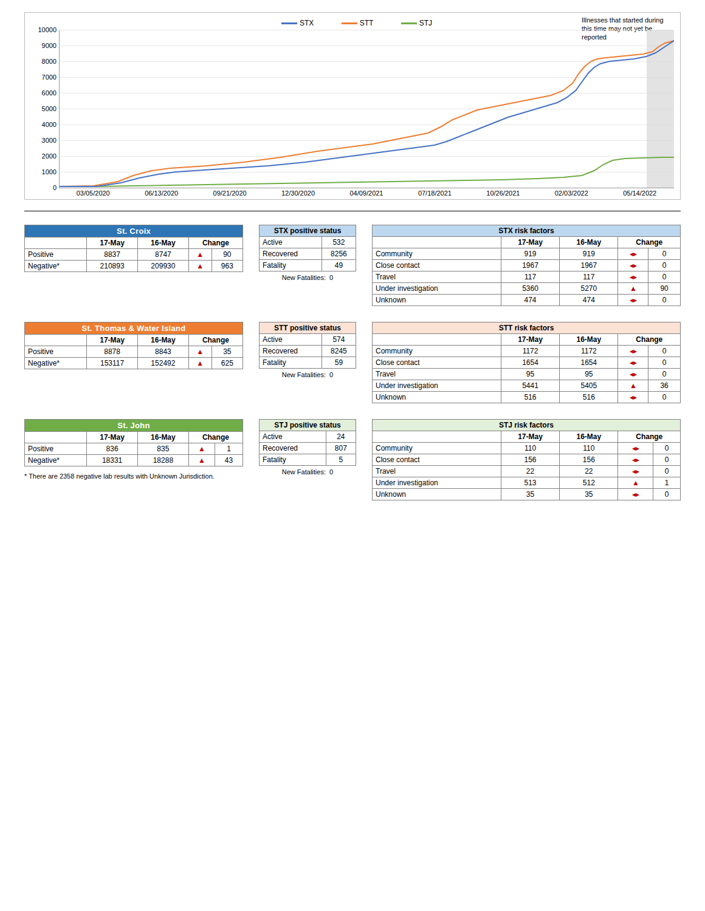STX STT STJ
Illnesses that started during this time may not yet be reported
10000
9000
8000
7000
6000
5000
4000
3000
2000
1000
0
03/05/2020
06/13/2020
09/21/2020
12/30/2020
04/09/2021
07/18/2021
10/26/2021
02/03/2022
05/14/2022
| St. Croix |
| | 17-May | 16-May | Change |
| Positive | 8837 | 8747 | ▲ | 90 |
| Negative* | 210893 | 209930 | ▲ | 963 |
| STX positive status |
| Active | 532 |
| Recovered | 8256 |
| Fatality | 49 |
New Fatalities: 0
| STX risk factors |
| | 17-May | 16-May | Change |
| Community | 919 | 919 | ◂▸ | 0 |
| Close contact | 1967 | 1967 | ◂▸ | 0 |
| Travel | 117 | 117 | ◂▸ | 0 |
| Under investigation | 5360 | 5270 | ▲ | 90 |
| Unknown | 474 | 474 | ◂▸ | 0 |
| St. Thomas & Water Island |
| | 17-May | 16-May | Change |
| Positive | 8878 | 8843 | ▲ | 35 |
| Negative* | 153117 | 152492 | ▲ | 625 |
| STT positive status |
| Active | 574 |
| Recovered | 8245 |
| Fatality | 59 |
New Fatalities: 0
| STT risk factors |
| | 17-May | 16-May | Change |
| Community | 1172 | 1172 | ◂▸ | 0 |
| Close contact | 1654 | 1654 | ◂▸ | 0 |
| Travel | 95 | 95 | ◂▸ | 0 |
| Under investigation | 5441 | 5405 | ▲ | 36 |
| Unknown | 516 | 516 | ◂▸ | 0 |
| St. John |
| | 17-May | 16-May | Change |
| Positive | 836 | 835 | ▲ | 1 |
| Negative* | 18331 | 18288 | ▲ | 43 |
* There are 2358 negative lab results with Unknown Jurisdiction.
| STJ positive status |
| Active | 24 |
| Recovered | 807 |
| Fatality | 5 |
New Fatalities: 0
| STJ risk factors |
| | 17-May | 16-May | Change |
| Community | 110 | 110 | ◂▸ | 0 |
| Close contact | 156 | 156 | ◂▸ | 0 |
| Travel | 22 | 22 | ◂▸ | 0 |
| Under investigation | 513 | 512 | ▲ | 1 |
| Unknown | 35 | 35 | ◂▸ | 0 |